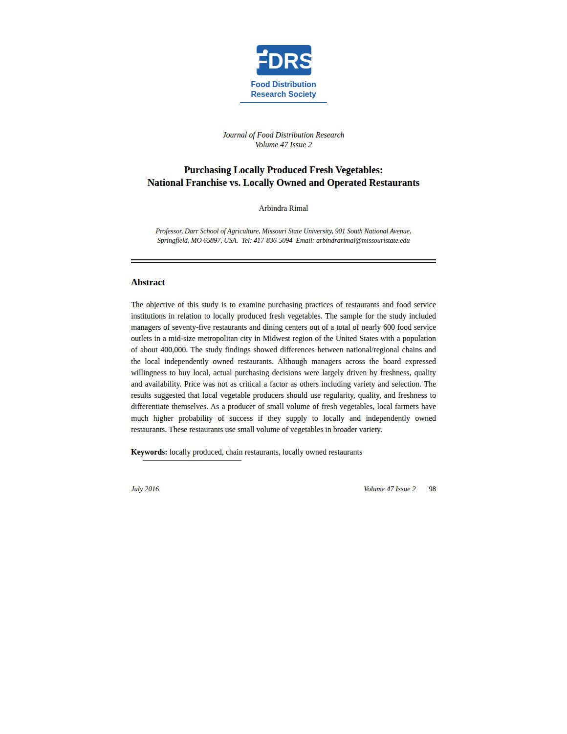FDRS Food Distribution Research Society
Journal of Food Distribution Research
Volume 47 Issue 2
Purchasing Locally Produced Fresh Vegetables:
National Franchise vs. Locally Owned and Operated Restaurants
Arbindra Rimal
Professor, Darr School of Agriculture, Missouri State University, 901 South National Avenue,
Springfield, MO 65897, USA. Tel: 417-836-5094 Email: arbindrarimal@missouristate.edu
Abstract
The objective of this study is to examine purchasing practices of restaurants and food service institutions in relation to locally produced fresh vegetables. The sample for the study included managers of seventy-five restaurants and dining centers out of a total of nearly 600 food service outlets in a mid-size metropolitan city in Midwest region of the United States with a population of about 400,000. The study findings showed differences between national/regional chains and the local independently owned restaurants. Although managers across the board expressed willingness to buy local, actual purchasing decisions were largely driven by freshness, quality and availability. Price was not as critical a factor as others including variety and selection. The results suggested that local vegetable producers should use regularity, quality, and freshness to differentiate themselves. As a producer of small volume of fresh vegetables, local farmers have much higher probability of success if they supply to locally and independently owned restaurants. These restaurants use small volume of vegetables in broader variety.
Keywords: locally produced, chain restaurants, locally owned restaurants
July 2016
Volume 47 Issue 298